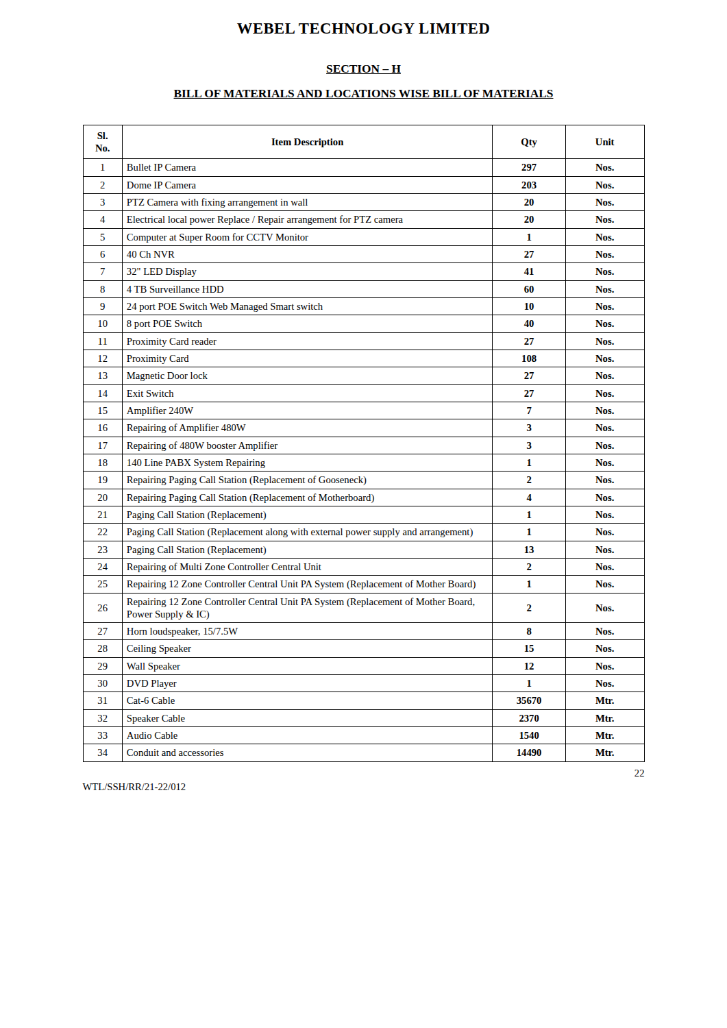WEBEL TECHNOLOGY LIMITED
SECTION – H
BILL OF MATERIALS AND LOCATIONS WISE BILL OF MATERIALS
| Sl. No. | Item Description | Qty | Unit |
| --- | --- | --- | --- |
| 1 | Bullet IP Camera | 297 | Nos. |
| 2 | Dome IP Camera | 203 | Nos. |
| 3 | PTZ Camera with fixing arrangement in wall | 20 | Nos. |
| 4 | Electrical local power Replace / Repair arrangement for PTZ camera | 20 | Nos. |
| 5 | Computer at Super Room for CCTV Monitor | 1 | Nos. |
| 6 | 40 Ch NVR | 27 | Nos. |
| 7 | 32" LED Display | 41 | Nos. |
| 8 | 4 TB Surveillance HDD | 60 | Nos. |
| 9 | 24 port POE Switch Web Managed Smart switch | 10 | Nos. |
| 10 | 8 port POE Switch | 40 | Nos. |
| 11 | Proximity Card reader | 27 | Nos. |
| 12 | Proximity Card | 108 | Nos. |
| 13 | Magnetic Door lock | 27 | Nos. |
| 14 | Exit Switch | 27 | Nos. |
| 15 | Amplifier 240W | 7 | Nos. |
| 16 | Repairing of Amplifier 480W | 3 | Nos. |
| 17 | Repairing of 480W booster Amplifier | 3 | Nos. |
| 18 | 140 Line PABX System Repairing | 1 | Nos. |
| 19 | Repairing Paging Call Station (Replacement of Gooseneck) | 2 | Nos. |
| 20 | Repairing Paging Call Station (Replacement of Motherboard) | 4 | Nos. |
| 21 | Paging Call Station (Replacement) | 1 | Nos. |
| 22 | Paging Call Station (Replacement along with external power supply and arrangement) | 1 | Nos. |
| 23 | Paging Call Station (Replacement) | 13 | Nos. |
| 24 | Repairing of Multi Zone Controller Central Unit | 2 | Nos. |
| 25 | Repairing 12 Zone Controller Central Unit PA System (Replacement of Mother Board) | 1 | Nos. |
| 26 | Repairing 12 Zone Controller Central Unit PA System (Replacement of Mother Board, Power Supply & IC) | 2 | Nos. |
| 27 | Horn loudspeaker, 15/7.5W | 8 | Nos. |
| 28 | Ceiling Speaker | 15 | Nos. |
| 29 | Wall Speaker | 12 | Nos. |
| 30 | DVD Player | 1 | Nos. |
| 31 | Cat-6 Cable | 35670 | Mtr. |
| 32 | Speaker Cable | 2370 | Mtr. |
| 33 | Audio Cable | 1540 | Mtr. |
| 34 | Conduit and accessories | 14490 | Mtr. |
22
WTL/SSH/RR/21-22/012